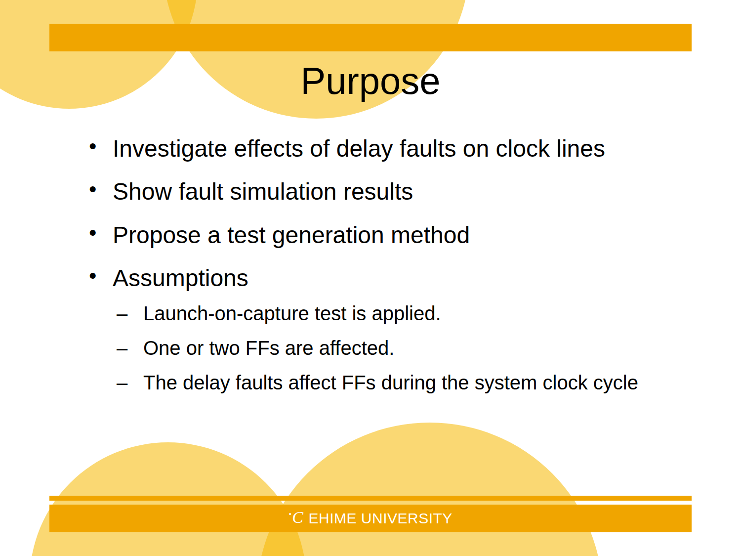Purpose
Investigate effects of delay faults on clock lines
Show fault simulation results
Propose a test generation method
Assumptions
Launch-on-capture test is applied.
One or two FFs are affected.
The delay faults affect FFs during the system clock cycle
CEHIME UNIVERSITY